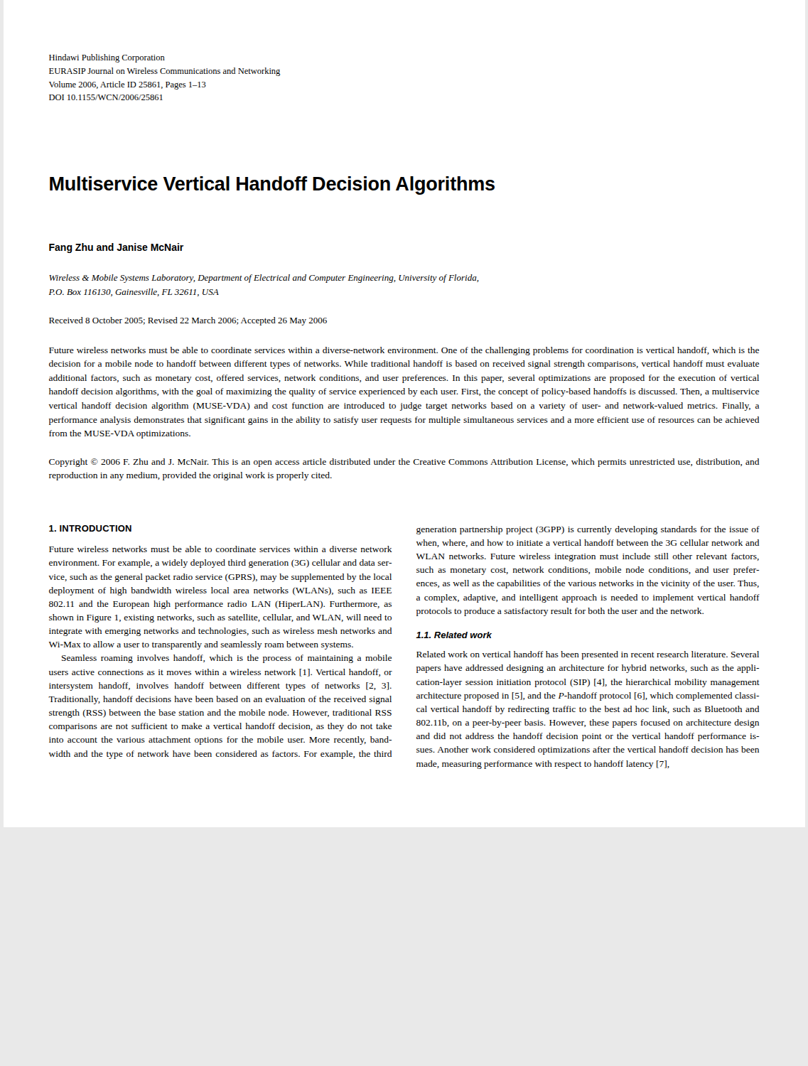Hindawi Publishing Corporation
EURASIP Journal on Wireless Communications and Networking
Volume 2006, Article ID 25861, Pages 1–13
DOI 10.1155/WCN/2006/25861
Multiservice Vertical Handoff Decision Algorithms
Fang Zhu and Janise McNair
Wireless & Mobile Systems Laboratory, Department of Electrical and Computer Engineering, University of Florida,
P.O. Box 116130, Gainesville, FL 32611, USA
Received 8 October 2005; Revised 22 March 2006; Accepted 26 May 2006
Future wireless networks must be able to coordinate services within a diverse-network environment. One of the challenging problems for coordination is vertical handoff, which is the decision for a mobile node to handoff between different types of networks. While traditional handoff is based on received signal strength comparisons, vertical handoff must evaluate additional factors, such as monetary cost, offered services, network conditions, and user preferences. In this paper, several optimizations are proposed for the execution of vertical handoff decision algorithms, with the goal of maximizing the quality of service experienced by each user. First, the concept of policy-based handoffs is discussed. Then, a multiservice vertical handoff decision algorithm (MUSE-VDA) and cost function are introduced to judge target networks based on a variety of user- and network-valued metrics. Finally, a performance analysis demonstrates that significant gains in the ability to satisfy user requests for multiple simultaneous services and a more efficient use of resources can be achieved from the MUSE-VDA optimizations.
Copyright © 2006 F. Zhu and J. McNair. This is an open access article distributed under the Creative Commons Attribution License, which permits unrestricted use, distribution, and reproduction in any medium, provided the original work is properly cited.
1. Introduction
Future wireless networks must be able to coordinate services within a diverse network environment. For example, a widely deployed third generation (3G) cellular and data service, such as the general packet radio service (GPRS), may be supplemented by the local deployment of high bandwidth wireless local area networks (WLANs), such as IEEE 802.11 and the European high performance radio LAN (HiperLAN). Furthermore, as shown in Figure 1, existing networks, such as satellite, cellular, and WLAN, will need to integrate with emerging networks and technologies, such as wireless mesh networks and Wi-Max to allow a user to transparently and seamlessly roam between systems.
Seamless roaming involves handoff, which is the process of maintaining a mobile users active connections as it moves within a wireless network [1]. Vertical handoff, or intersystem handoff, involves handoff between different types of networks [2, 3]. Traditionally, handoff decisions have been based on an evaluation of the received signal strength (RSS) between the base station and the mobile node. However, traditional RSS comparisons are not sufficient to make a vertical handoff decision, as they do not take into account the various attachment options for the mobile user. More recently, bandwidth and the type of network have been considered as factors. For example, the third generation partnership project (3GPP) is currently developing standards for the issue of when, where, and how to initiate a vertical handoff between the 3G cellular network and WLAN networks. Future wireless integration must include still other relevant factors, such as monetary cost, network conditions, mobile node conditions, and user preferences, as well as the capabilities of the various networks in the vicinity of the user. Thus, a complex, adaptive, and intelligent approach is needed to implement vertical handoff protocols to produce a satisfactory result for both the user and the network.
1.1. Related work
Related work on vertical handoff has been presented in recent research literature. Several papers have addressed designing an architecture for hybrid networks, such as the application-layer session initiation protocol (SIP) [4], the hierarchical mobility management architecture proposed in [5], and the P-handoff protocol [6], which complemented classical vertical handoff by redirecting traffic to the best ad hoc link, such as Bluetooth and 802.11b, on a peer-by-peer basis. However, these papers focused on architecture design and did not address the handoff decision point or the vertical handoff performance issues. Another work considered optimizations after the vertical handoff decision has been made, measuring performance with respect to handoff latency [7],